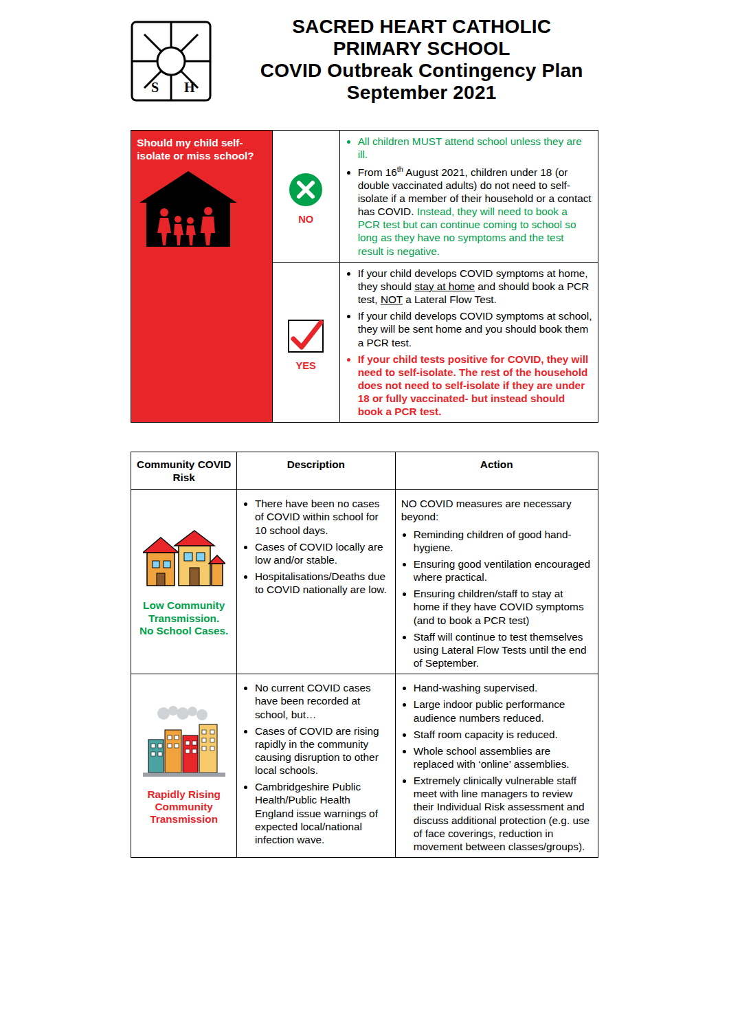S H
SACRED HEART CATHOLIC PRIMARY SCHOOL
COVID Outbreak Contingency Plan September 2021
| Should my child self-isolate or miss school? | NO | All children MUST attend school unless they are ill. From 16 th August 2021, children under 18 (or double vaccinated adults) do not need to self-isolate if a member of their household or a contact has COVID. Instead, they will need to book a PCR test but can continue coming to school so long as they have no symptoms and the test result is negative. |
| YES | If your child develops COVID symptoms at home, they should stay at home and should book a PCR test, NOT a Lateral Flow Test. If your child develops COVID symptoms at school, they will be sent home and you should book them a PCR test. If your child tests positive for COVID, they will need to self-isolate. The rest of the household does not need to self-isolate if they are under 18 or fully vaccinated- but instead should book a PCR test. |
| Community COVID Risk | Description | Action |
| --- | --- | --- |
| Low Community Transmission. No School Cases. | There have been no cases of COVID within school for 10 school days. Cases of COVID locally are low and/or stable. Hospitalisations/Deaths due to COVID nationally are low. | NO COVID measures are necessary beyond: Reminding children of good hand-hygiene. Ensuring good ventilation encouraged where practical. Ensuring children/staff to stay at home if they have COVID symptoms (and to book a PCR test) Staff will continue to test themselves using Lateral Flow Tests until the end of September. |
| Rapidly Rising Community Transmission | No current COVID cases have been recorded at school, but… Cases of COVID are rising rapidly in the community causing disruption to other local schools. Cambridgeshire Public Health/Public Health England issue warnings of expected local/national infection wave. | Hand-washing supervised. Large indoor public performance audience numbers reduced. Staff room capacity is reduced. Whole school assemblies are replaced with ‘online’ assemblies. Extremely clinically vulnerable staff meet with line managers to review their Individual Risk assessment and discuss additional protection (e.g. use of face coverings, reduction in movement between classes/groups). |